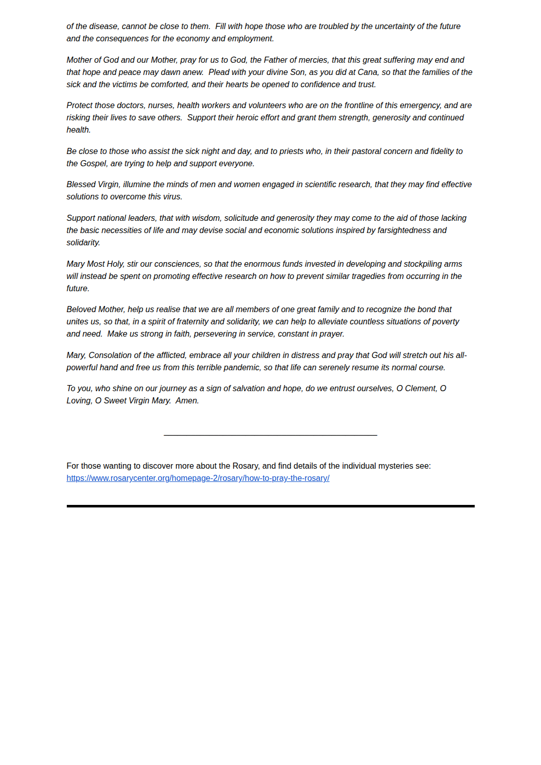of the disease, cannot be close to them. Fill with hope those who are troubled by the uncertainty of the future and the consequences for the economy and employment.
Mother of God and our Mother, pray for us to God, the Father of mercies, that this great suffering may end and that hope and peace may dawn anew. Plead with your divine Son, as you did at Cana, so that the families of the sick and the victims be comforted, and their hearts be opened to confidence and trust.
Protect those doctors, nurses, health workers and volunteers who are on the frontline of this emergency, and are risking their lives to save others. Support their heroic effort and grant them strength, generosity and continued health.
Be close to those who assist the sick night and day, and to priests who, in their pastoral concern and fidelity to the Gospel, are trying to help and support everyone.
Blessed Virgin, illumine the minds of men and women engaged in scientific research, that they may find effective solutions to overcome this virus.
Support national leaders, that with wisdom, solicitude and generosity they may come to the aid of those lacking the basic necessities of life and may devise social and economic solutions inspired by farsightedness and solidarity.
Mary Most Holy, stir our consciences, so that the enormous funds invested in developing and stockpiling arms will instead be spent on promoting effective research on how to prevent similar tragedies from occurring in the future.
Beloved Mother, help us realise that we are all members of one great family and to recognize the bond that unites us, so that, in a spirit of fraternity and solidarity, we can help to alleviate countless situations of poverty and need. Make us strong in faith, persevering in service, constant in prayer.
Mary, Consolation of the afflicted, embrace all your children in distress and pray that God will stretch out his all-powerful hand and free us from this terrible pandemic, so that life can serenely resume its normal course.
To you, who shine on our journey as a sign of salvation and hope, do we entrust ourselves, O Clement, O Loving, O Sweet Virgin Mary. Amen.
_______________________________________________
For those wanting to discover more about the Rosary, and find details of the individual mysteries see: https://www.rosarycenter.org/homepage-2/rosary/how-to-pray-the-rosary/